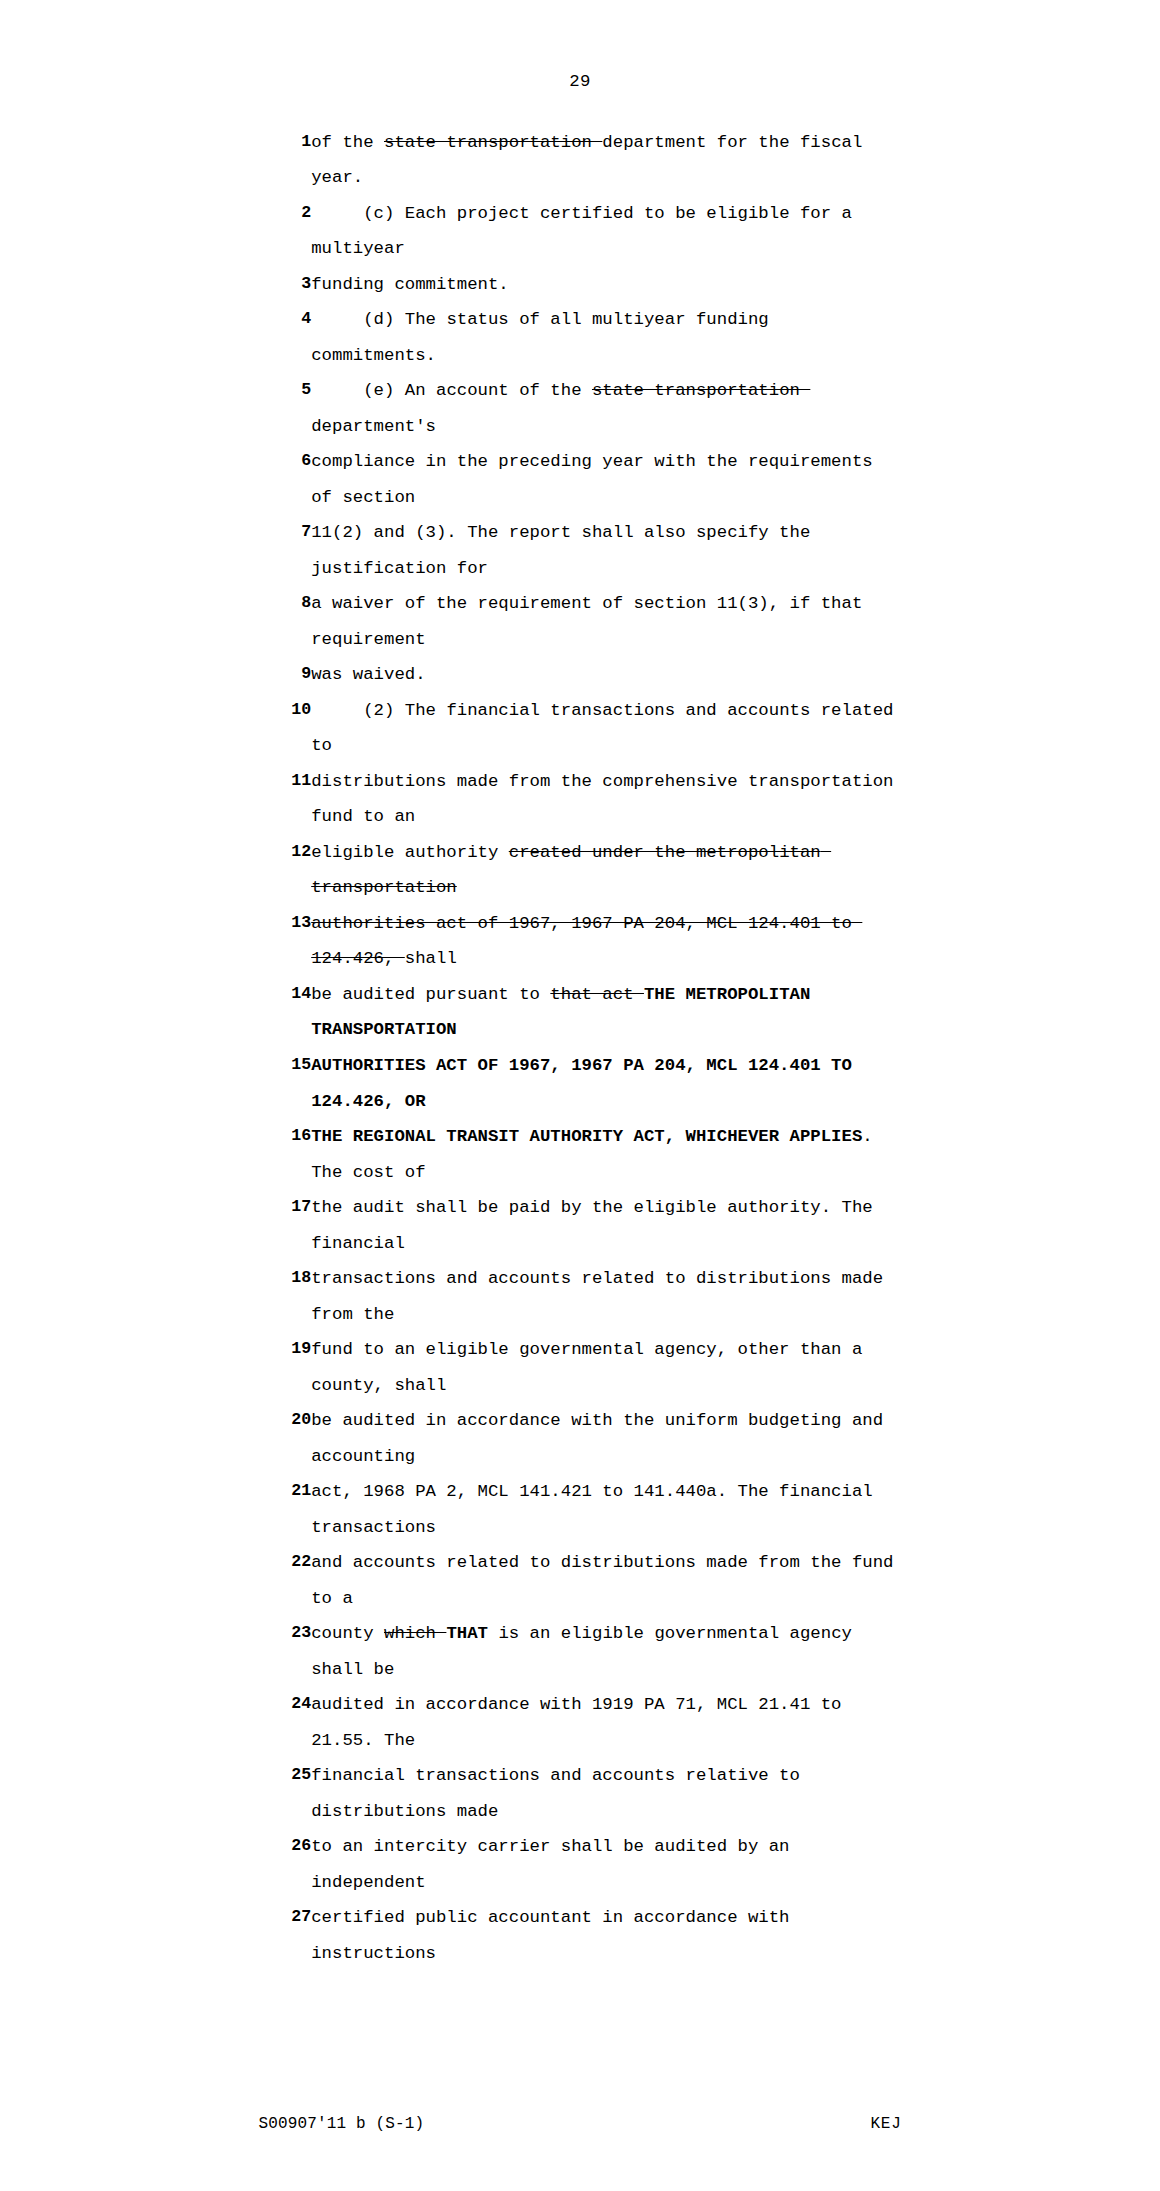29
| 1 | of the state transportation department for the fiscal year. |
| 2 | (c) Each project certified to be eligible for a multiyear |
| 3 | funding commitment. |
| 4 | (d) The status of all multiyear funding commitments. |
| 5 | (e) An account of the state transportation department's |
| 6 | compliance in the preceding year with the requirements of section |
| 7 | 11(2) and (3). The report shall also specify the justification for |
| 8 | a waiver of the requirement of section 11(3), if that requirement |
| 9 | was waived. |
| 10 | (2) The financial transactions and accounts related to |
| 11 | distributions made from the comprehensive transportation fund to an |
| 12 | eligible authority created under the metropolitan transportation |
| 13 | authorities act of 1967, 1967 PA 204, MCL 124.401 to 124.426, shall |
| 14 | be audited pursuant to that act THE METROPOLITAN TRANSPORTATION |
| 15 | AUTHORITIES ACT OF 1967, 1967 PA 204, MCL 124.401 TO 124.426, OR |
| 16 | THE REGIONAL TRANSIT AUTHORITY ACT, WHICHEVER APPLIES . The cost of |
| 17 | the audit shall be paid by the eligible authority. The financial |
| 18 | transactions and accounts related to distributions made from the |
| 19 | fund to an eligible governmental agency, other than a county, shall |
| 20 | be audited in accordance with the uniform budgeting and accounting |
| 21 | act, 1968 PA 2, MCL 141.421 to 141.440a. The financial transactions |
| 22 | and accounts related to distributions made from the fund to a |
| 23 | county which THAT is an eligible governmental agency shall be |
| 24 | audited in accordance with 1919 PA 71, MCL 21.41 to 21.55. The |
| 25 | financial transactions and accounts relative to distributions made |
| 26 | to an intercity carrier shall be audited by an independent |
| 27 | certified public accountant in accordance with instructions |
S00907'11 b (S-1)
KEJ